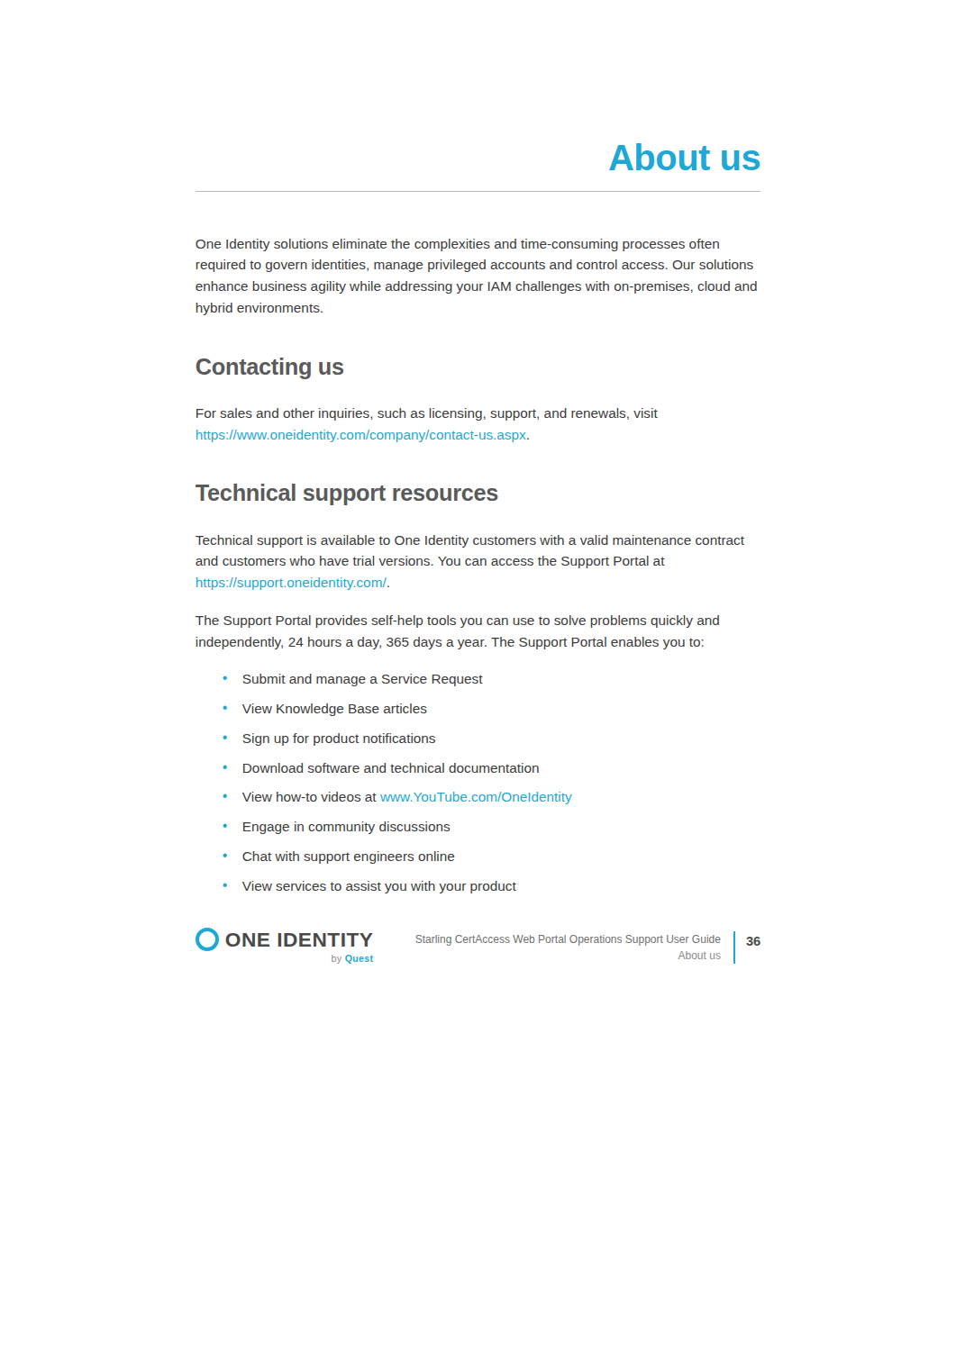About us
One Identity solutions eliminate the complexities and time-consuming processes often required to govern identities, manage privileged accounts and control access. Our solutions enhance business agility while addressing your IAM challenges with on-premises, cloud and hybrid environments.
Contacting us
For sales and other inquiries, such as licensing, support, and renewals, visit https://www.oneidentity.com/company/contact-us.aspx.
Technical support resources
Technical support is available to One Identity customers with a valid maintenance contract and customers who have trial versions. You can access the Support Portal at https://support.oneidentity.com/.
The Support Portal provides self-help tools you can use to solve problems quickly and independently, 24 hours a day, 365 days a year. The Support Portal enables you to:
Submit and manage a Service Request
View Knowledge Base articles
Sign up for product notifications
Download software and technical documentation
View how-to videos at www.YouTube.com/OneIdentity
Engage in community discussions
Chat with support engineers online
View services to assist you with your product
ONE IDENTITY
by Quest
Starling CertAccess Web Portal Operations Support User Guide
About us
36